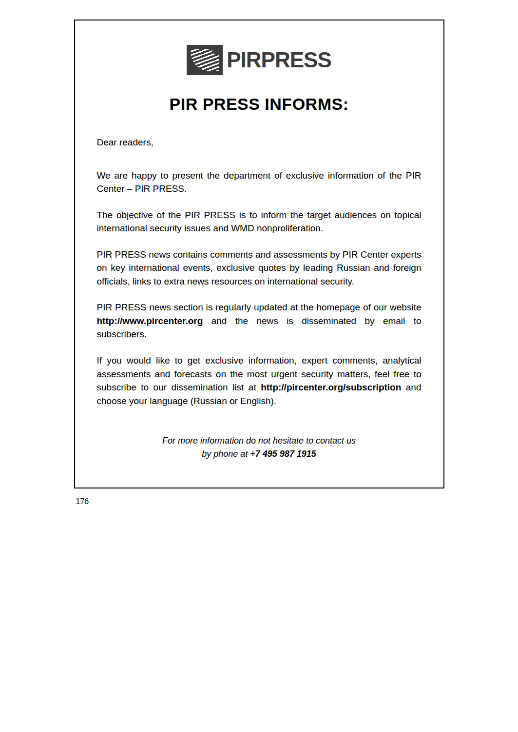PIRPRESS
PIR PRESS INFORMS:
Dear readers,
We are happy to present the department of exclusive information of the PIR Center – PIR PRESS.
The objective of the PIR PRESS is to inform the target audiences on topical international security issues and WMD nonproliferation.
PIR PRESS news contains comments and assessments by PIR Center experts on key international events, exclusive quotes by leading Russian and foreign officials, links to extra news resources on international security.
PIR PRESS news section is regularly updated at the homepage of our website http://www.pircenter.org and the news is disseminated by email to subscribers.
If you would like to get exclusive information, expert comments, analytical assessments and forecasts on the most urgent security matters, feel free to subscribe to our dissemination list at http://pircenter.org/subscription and choose your language (Russian or English).
For more information do not hesitate to contact us
by phone at +7 495 987 1915
176